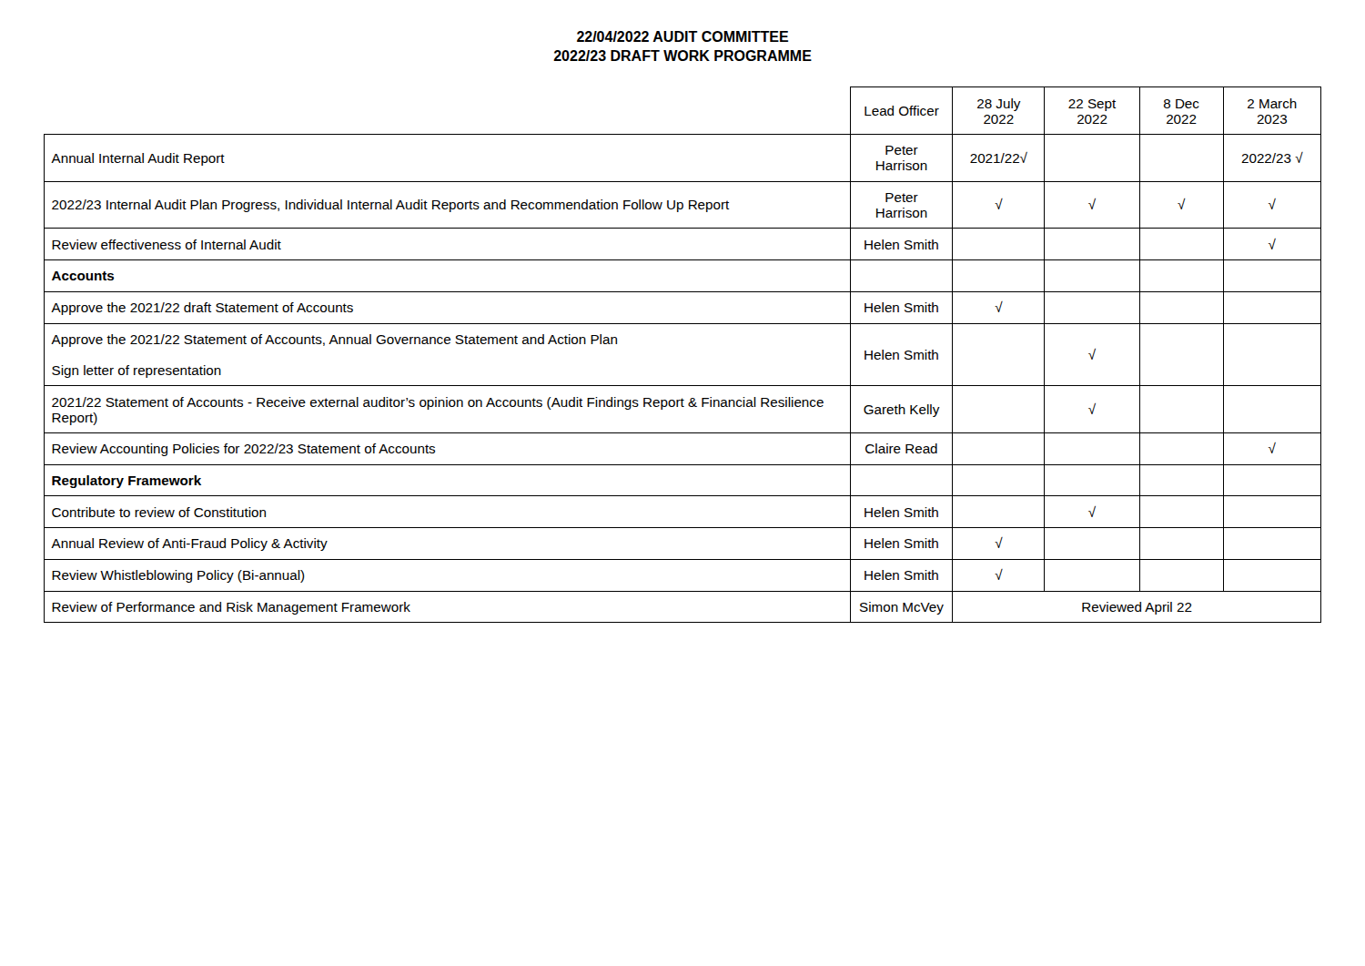22/04/2022 AUDIT COMMITTEE
2022/23 DRAFT WORK PROGRAMME
| | Lead Officer | 28 July 2022 | 22 Sept 2022 | 8 Dec 2022 | 2 March 2023 |
| --- | --- | --- | --- | --- | --- |
| Annual Internal Audit Report | Peter Harrison | 2021/22√ | | | 2022/23 √ |
| 2022/23 Internal Audit Plan Progress, Individual Internal Audit Reports and Recommendation Follow Up Report | Peter Harrison | √ | √ | √ | √ |
| Review effectiveness of Internal Audit | Helen Smith | | | | √ |
| Accounts | | | | | |
| Approve the 2021/22 draft Statement of Accounts | Helen Smith | √ | | | |
| Approve the 2021/22 Statement of Accounts, Annual Governance Statement and Action Plan Sign letter of representation | Helen Smith | | √ | | |
| 2021/22 Statement of Accounts - Receive external auditor’s opinion on Accounts (Audit Findings Report & Financial Resilience Report) | Gareth Kelly | | √ | | |
| Review Accounting Policies for 2022/23 Statement of Accounts | Claire Read | | | | √ |
| Regulatory Framework | | | | | |
| Contribute to review of Constitution | Helen Smith | | √ | | |
| Annual Review of Anti-Fraud Policy & Activity | Helen Smith | √ | | | |
| Review Whistleblowing Policy (Bi-annual) | Helen Smith | √ | | | |
| Review of Performance and Risk Management Framework | Simon McVey | Reviewed April 22 |